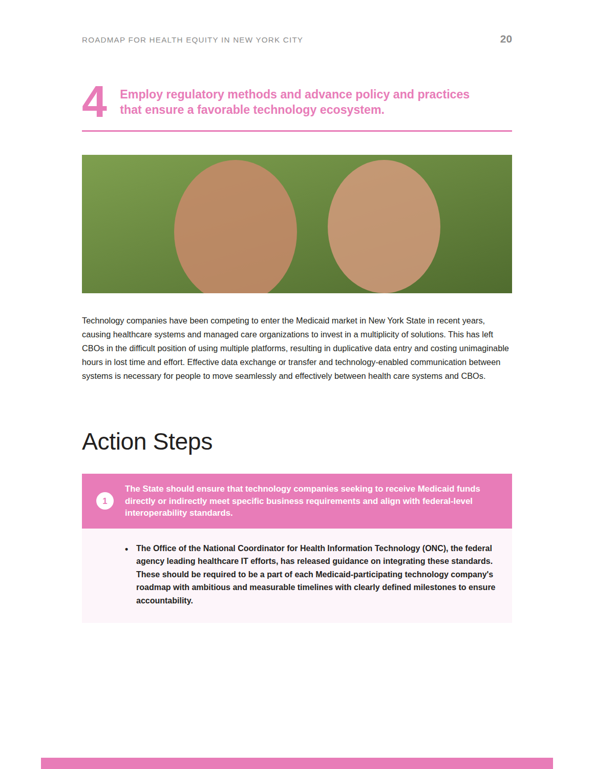Roadmap for Health Equity in New York City 20
4
Employ regulatory methods and advance policy and practices that ensure a favorable technology ecosystem.
Technology companies have been competing to enter the Medicaid market in New York State in recent years, causing healthcare systems and managed care organizations to invest in a multiplicity of solutions. This has left CBOs in the difficult position of using multiple platforms, resulting in duplicative data entry and costing unimaginable hours in lost time and effort. Effective data exchange or transfer and technology-enabled communication between systems is necessary for people to move seamlessly and effectively between health care systems and CBOs.
Action Steps
1
The State should ensure that technology companies seeking to receive Medicaid funds directly or indirectly meet specific business requirements and align with federal-level interoperability standards.
The Office of the National Coordinator for Health Information Technology (ONC), the federal agency leading healthcare IT efforts, has released guidance on integrating these standards. These should be required to be a part of each Medicaid-participating technology company's roadmap with ambitious and measurable timelines with clearly defined milestones to ensure accountability.